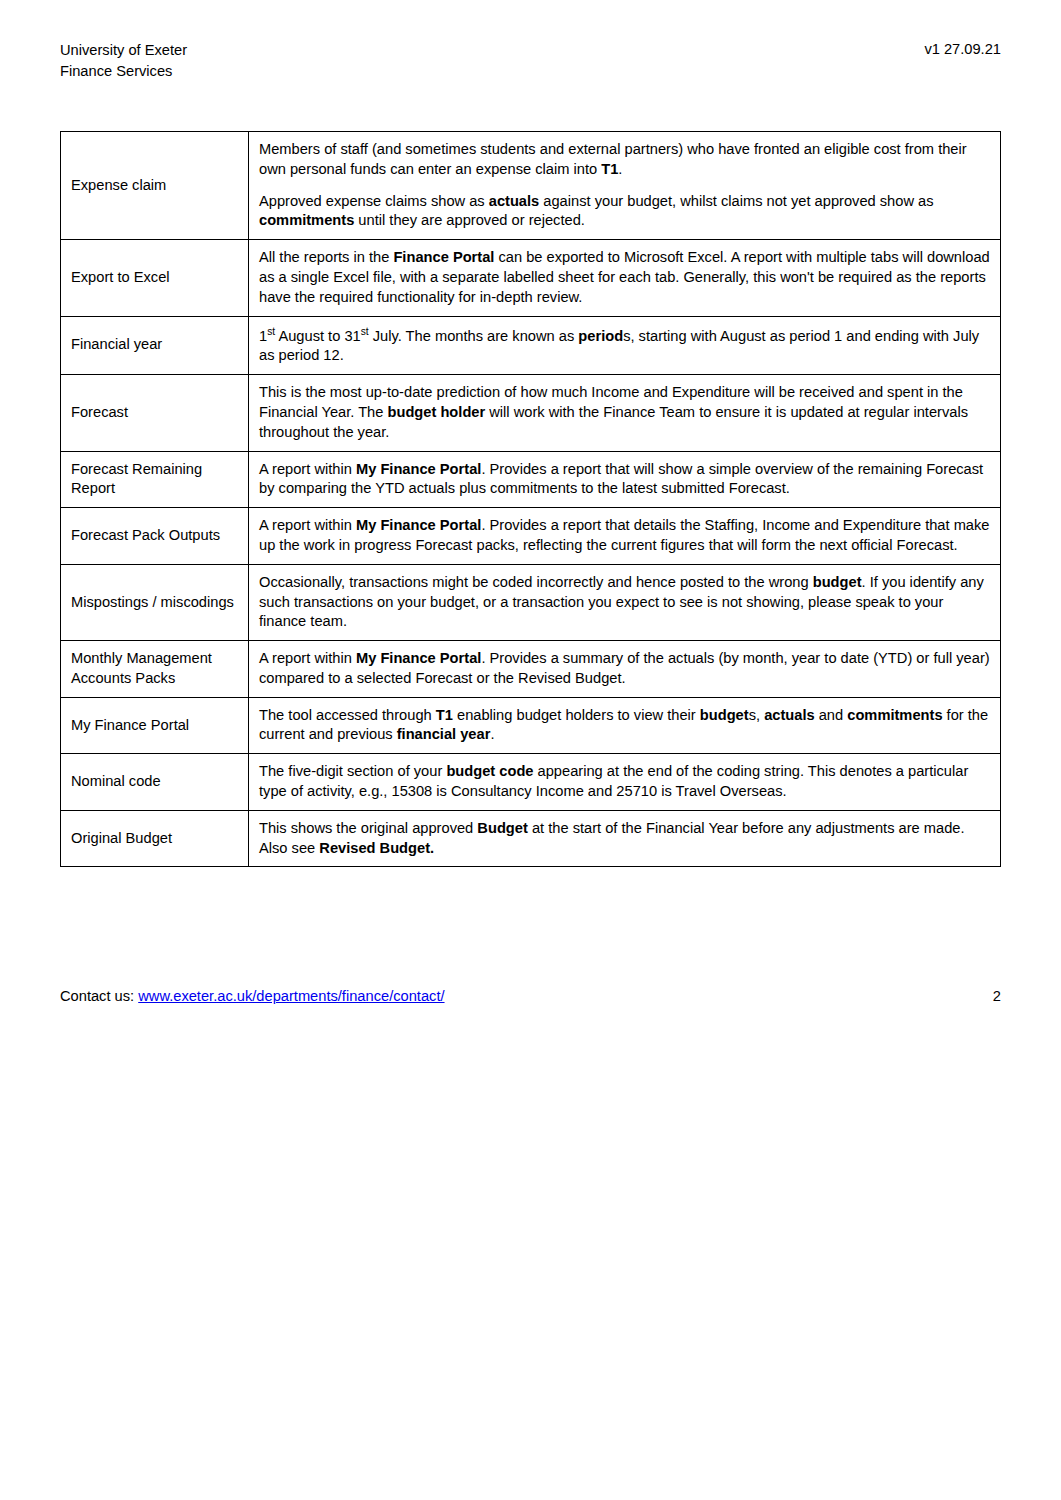University of Exeter
Finance Services
v1 27.09.21
| Expense claim | Members of staff (and sometimes students and external partners) who have fronted an eligible cost from their own personal funds can enter an expense claim into T1 . Approved expense claims show as actuals against your budget, whilst claims not yet approved show as commitments until they are approved or rejected. |
| Export to Excel | All the reports in the Finance Portal can be exported to Microsoft Excel. A report with multiple tabs will download as a single Excel file, with a separate labelled sheet for each tab. Generally, this won't be required as the reports have the required functionality for in-depth review. |
| Financial year | 1 st August to 31 st July. The months are known as period s, starting with August as period 1 and ending with July as period 12. |
| Forecast | This is the most up-to-date prediction of how much Income and Expenditure will be received and spent in the Financial Year. The budget holder will work with the Finance Team to ensure it is updated at regular intervals throughout the year. |
| Forecast Remaining Report | A report within My Finance Portal . Provides a report that will show a simple overview of the remaining Forecast by comparing the YTD actuals plus commitments to the latest submitted Forecast. |
| Forecast Pack Outputs | A report within My Finance Portal . Provides a report that details the Staffing, Income and Expenditure that make up the work in progress Forecast packs, reflecting the current figures that will form the next official Forecast. |
| Mispostings / miscodings | Occasionally, transactions might be coded incorrectly and hence posted to the wrong budget . If you identify any such transactions on your budget, or a transaction you expect to see is not showing, please speak to your finance team. |
| Monthly Management Accounts Packs | A report within My Finance Portal . Provides a summary of the actuals (by month, year to date (YTD) or full year) compared to a selected Forecast or the Revised Budget. |
| My Finance Portal | The tool accessed through T1 enabling budget holders to view their budget s, actuals and commitments for the current and previous financial year . |
| Nominal code | The five-digit section of your budget code appearing at the end of the coding string. This denotes a particular type of activity, e.g., 15308 is Consultancy Income and 25710 is Travel Overseas. |
| Original Budget | This shows the original approved Budget at the start of the Financial Year before any adjustments are made. Also see Revised Budget. |
Contact us: www.exeter.ac.uk/departments/finance/contact/
2